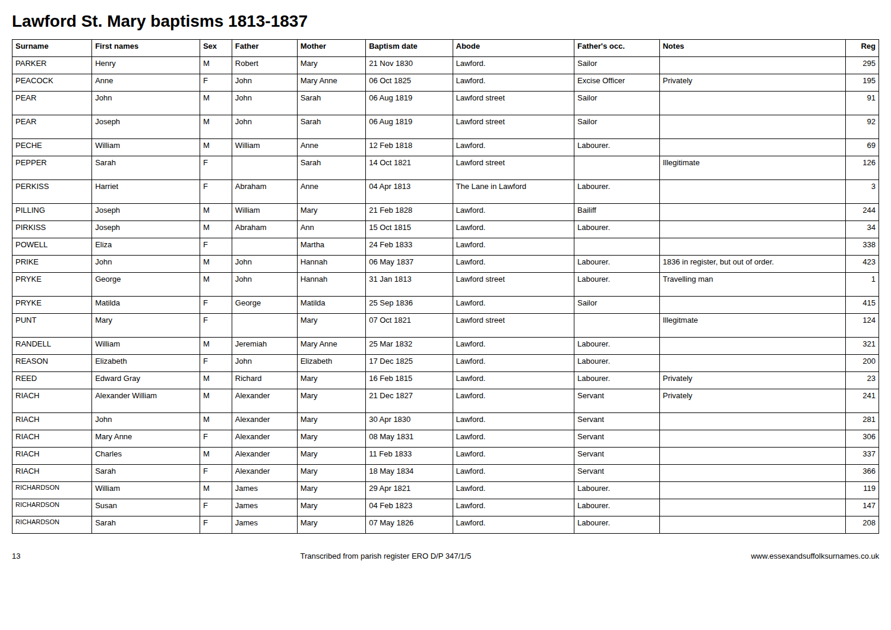Lawford St. Mary baptisms 1813-1837
| Surname | First names | Sex | Father | Mother | Baptism date | Abode | Father's occ. | Notes | Reg |
| --- | --- | --- | --- | --- | --- | --- | --- | --- | --- |
| PARKER | Henry | M | Robert | Mary | 21 Nov 1830 | Lawford. | Sailor | | 295 |
| PEACOCK | Anne | F | John | Mary Anne | 06 Oct 1825 | Lawford. | Excise Officer | Privately | 195 |
| PEAR | John | M | John | Sarah | 06 Aug 1819 | Lawford street | Sailor | | 91 |
| PEAR | Joseph | M | John | Sarah | 06 Aug 1819 | Lawford street | Sailor | | 92 |
| PECHE | William | M | William | Anne | 12 Feb 1818 | Lawford. | Labourer. | | 69 |
| PEPPER | Sarah | F | | Sarah | 14 Oct 1821 | Lawford street | | Illegitimate | 126 |
| PERKISS | Harriet | F | Abraham | Anne | 04 Apr 1813 | The Lane in Lawford | Labourer. | | 3 |
| PILLING | Joseph | M | William | Mary | 21 Feb 1828 | Lawford. | Bailiff | | 244 |
| PIRKISS | Joseph | M | Abraham | Ann | 15 Oct 1815 | Lawford. | Labourer. | | 34 |
| POWELL | Eliza | F | | Martha | 24 Feb 1833 | Lawford. | | | 338 |
| PRIKE | John | M | John | Hannah | 06 May 1837 | Lawford. | Labourer. | 1836 in register, but out of order. | 423 |
| PRYKE | George | M | John | Hannah | 31 Jan 1813 | Lawford street | Labourer. | Travelling man | 1 |
| PRYKE | Matilda | F | George | Matilda | 25 Sep 1836 | Lawford. | Sailor | | 415 |
| PUNT | Mary | F | | Mary | 07 Oct 1821 | Lawford street | | Illegitmate | 124 |
| RANDELL | William | M | Jeremiah | Mary Anne | 25 Mar 1832 | Lawford. | Labourer. | | 321 |
| REASON | Elizabeth | F | John | Elizabeth | 17 Dec 1825 | Lawford. | Labourer. | | 200 |
| REED | Edward Gray | M | Richard | Mary | 16 Feb 1815 | Lawford. | Labourer. | Privately | 23 |
| RIACH | Alexander William | M | Alexander | Mary | 21 Dec 1827 | Lawford. | Servant | Privately | 241 |
| RIACH | John | M | Alexander | Mary | 30 Apr 1830 | Lawford. | Servant | | 281 |
| RIACH | Mary Anne | F | Alexander | Mary | 08 May 1831 | Lawford. | Servant | | 306 |
| RIACH | Charles | M | Alexander | Mary | 11 Feb 1833 | Lawford. | Servant | | 337 |
| RIACH | Sarah | F | Alexander | Mary | 18 May 1834 | Lawford. | Servant | | 366 |
| RICHARDSON | William | M | James | Mary | 29 Apr 1821 | Lawford. | Labourer. | | 119 |
| RICHARDSON | Susan | F | James | Mary | 04 Feb 1823 | Lawford. | Labourer. | | 147 |
| RICHARDSON | Sarah | F | James | Mary | 07 May 1826 | Lawford. | Labourer. | | 208 |
13 Transcribed from parish register ERO D/P 347/1/5 www.essexandsuffolksurnames.co.uk